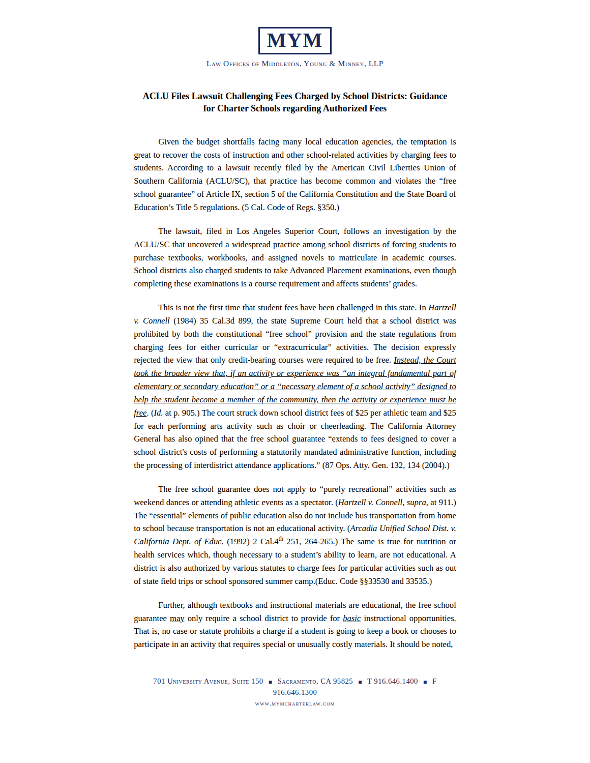MYM
Law Offices of Middleton, Young & Minney, LLP
ACLU Files Lawsuit Challenging Fees Charged by School Districts: Guidance
for Charter Schools regarding Authorized Fees
Given the budget shortfalls facing many local education agencies, the temptation is great to recover the costs of instruction and other school-related activities by charging fees to students. According to a lawsuit recently filed by the American Civil Liberties Union of Southern California (ACLU/SC), that practice has become common and violates the “free school guarantee” of Article IX, section 5 of the California Constitution and the State Board of Education’s Title 5 regulations. (5 Cal. Code of Regs. §350.)
The lawsuit, filed in Los Angeles Superior Court, follows an investigation by the ACLU/SC that uncovered a widespread practice among school districts of forcing students to purchase textbooks, workbooks, and assigned novels to matriculate in academic courses. School districts also charged students to take Advanced Placement examinations, even though completing these examinations is a course requirement and affects students’ grades.
This is not the first time that student fees have been challenged in this state. In Hartzell v. Connell (1984) 35 Cal.3d 899, the state Supreme Court held that a school district was prohibited by both the constitutional “free school” provision and the state regulations from charging fees for either curricular or “extracurricular” activities. The decision expressly rejected the view that only credit-bearing courses were required to be free. Instead, the Court took the broader view that, if an activity or experience was “an integral fundamental part of elementary or secondary education” or a “necessary element of a school activity” designed to help the student become a member of the community, then the activity or experience must be free. (Id. at p. 905.) The court struck down school district fees of $25 per athletic team and $25 for each performing arts activity such as choir or cheerleading. The California Attorney General has also opined that the free school guarantee “extends to fees designed to cover a school district's costs of performing a statutorily mandated administrative function, including the processing of interdistrict attendance applications.” (87 Ops. Atty. Gen. 132, 134 (2004).)
The free school guarantee does not apply to “purely recreational” activities such as weekend dances or attending athletic events as a spectator. (Hartzell v. Connell, supra, at 911.) The “essential” elements of public education also do not include bus transportation from home to school because transportation is not an educational activity. (Arcadia Unified School Dist. v. California Dept. of Educ. (1992) 2 Cal.4th 251, 264-265.) The same is true for nutrition or health services which, though necessary to a student’s ability to learn, are not educational. A district is also authorized by various statutes to charge fees for particular activities such as out of state field trips or school sponsored summer camp.(Educ. Code §§33530 and 33535.)
Further, although textbooks and instructional materials are educational, the free school guarantee may only require a school district to provide for basic instructional opportunities. That is, no case or statute prohibits a charge if a student is going to keep a book or chooses to participate in an activity that requires special or unusually costly materials. It should be noted,
701 University Avenue, Suite 150 ■ Sacramento, CA 95825 ■ T 916.646.1400 ■ F 916.646.1300
www.mymcharterlaw.com